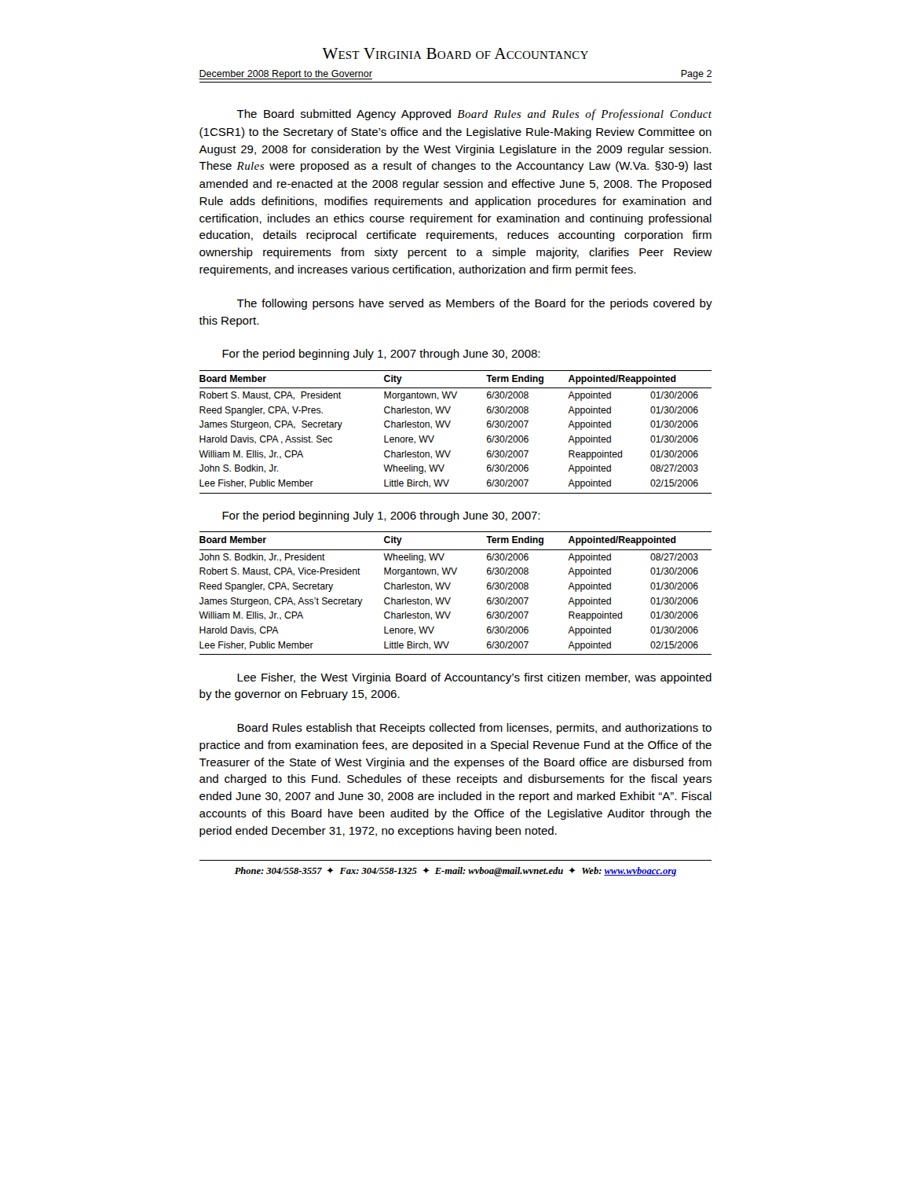West Virginia Board of Accountancy
December 2008 Report to the Governor Page 2
The Board submitted Agency Approved Board Rules and Rules of Professional Conduct (1CSR1) to the Secretary of State’s office and the Legislative Rule-Making Review Committee on August 29, 2008 for consideration by the West Virginia Legislature in the 2009 regular session. These Rules were proposed as a result of changes to the Accountancy Law (W.Va. §30-9) last amended and re-enacted at the 2008 regular session and effective June 5, 2008. The Proposed Rule adds definitions, modifies requirements and application procedures for examination and certification, includes an ethics course requirement for examination and continuing professional education, details reciprocal certificate requirements, reduces accounting corporation firm ownership requirements from sixty percent to a simple majority, clarifies Peer Review requirements, and increases various certification, authorization and firm permit fees.
The following persons have served as Members of the Board for the periods covered by this Report.
For the period beginning July 1, 2007 through June 30, 2008:
| Board Member | City | Term Ending | Appointed/Reappointed |
| --- | --- | --- | --- |
| Robert S. Maust, CPA, President | Morgantown, WV | 6/30/2008 | Appointed | 01/30/2006 |
| Reed Spangler, CPA, V-Pres. | Charleston, WV | 6/30/2008 | Appointed | 01/30/2006 |
| James Sturgeon, CPA, Secretary | Charleston, WV | 6/30/2007 | Appointed | 01/30/2006 |
| Harold Davis, CPA , Assist. Sec | Lenore, WV | 6/30/2006 | Appointed | 01/30/2006 |
| William M. Ellis, Jr., CPA | Charleston, WV | 6/30/2007 | Reappointed | 01/30/2006 |
| John S. Bodkin, Jr. | Wheeling, WV | 6/30/2006 | Appointed | 08/27/2003 |
| Lee Fisher, Public Member | Little Birch, WV | 6/30/2007 | Appointed | 02/15/2006 |
For the period beginning July 1, 2006 through June 30, 2007:
| Board Member | City | Term Ending | Appointed/Reappointed |
| --- | --- | --- | --- |
| John S. Bodkin, Jr., President | Wheeling, WV | 6/30/2006 | Appointed | 08/27/2003 |
| Robert S. Maust, CPA, Vice-President | Morgantown, WV | 6/30/2008 | Appointed | 01/30/2006 |
| Reed Spangler, CPA, Secretary | Charleston, WV | 6/30/2008 | Appointed | 01/30/2006 |
| James Sturgeon, CPA, Ass’t Secretary | Charleston, WV | 6/30/2007 | Appointed | 01/30/2006 |
| William M. Ellis, Jr., CPA | Charleston, WV | 6/30/2007 | Reappointed | 01/30/2006 |
| Harold Davis, CPA | Lenore, WV | 6/30/2006 | Appointed | 01/30/2006 |
| Lee Fisher, Public Member | Little Birch, WV | 6/30/2007 | Appointed | 02/15/2006 |
Lee Fisher, the West Virginia Board of Accountancy’s first citizen member, was appointed by the governor on February 15, 2006.
Board Rules establish that Receipts collected from licenses, permits, and authorizations to practice and from examination fees, are deposited in a Special Revenue Fund at the Office of the Treasurer of the State of West Virginia and the expenses of the Board office are disbursed from and charged to this Fund. Schedules of these receipts and disbursements for the fiscal years ended June 30, 2007 and June 30, 2008 are included in the report and marked Exhibit “A”. Fiscal accounts of this Board have been audited by the Office of the Legislative Auditor through the period ended December 31, 1972, no exceptions having been noted.
Phone: 304/558-3557✦Fax: 304/558-1325✦E-mail: wvboa@mail.wvnet.edu✦Web: www.wvboacc.org